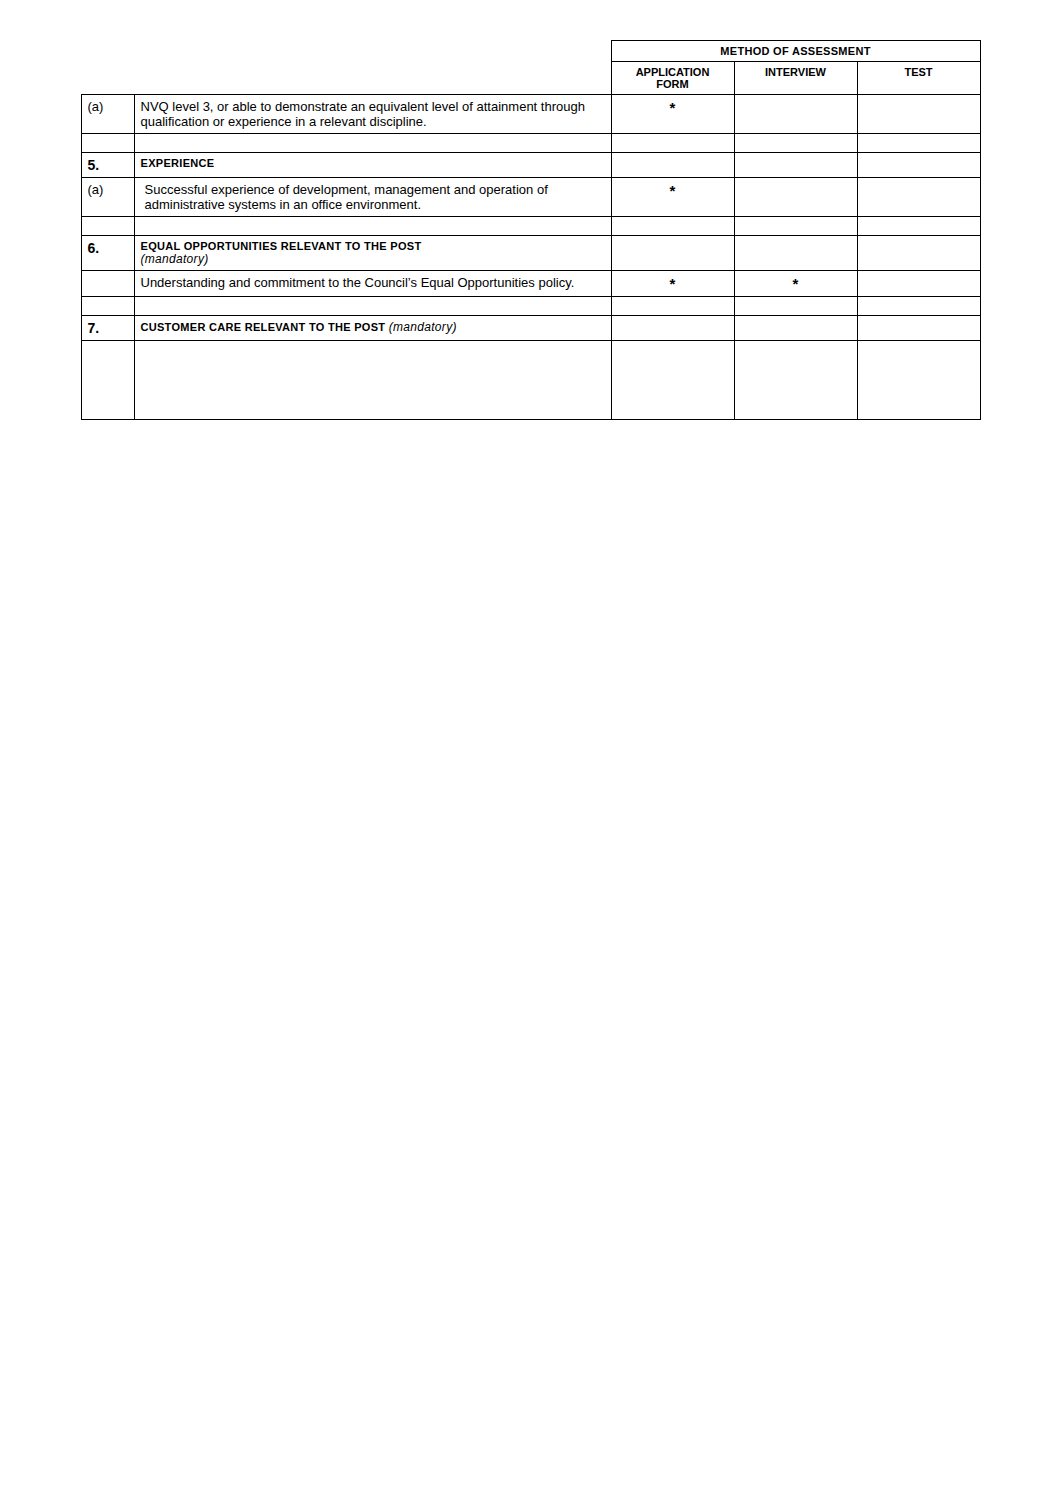| | | METHOD OF ASSESSMENT |
| | | APPLICATION FORM | INTERVIEW | TEST |
| (a) | NVQ level 3, or able to demonstrate an equivalent level of attainment through qualification or experience in a relevant discipline. | * | | |
| 5. | EXPERIENCE | | | |
| (a) | Successful experience of development, management and operation of administrative systems in an office environment. | * | | |
| 6. | EQUAL OPPORTUNITIES RELEVANT TO THE POST (mandatory) | | | |
| | Understanding and commitment to the Council’s Equal Opportunities policy. | * | * | |
| 7. | CUSTOMER CARE RELEVANT TO THE POST (mandatory) | | | |